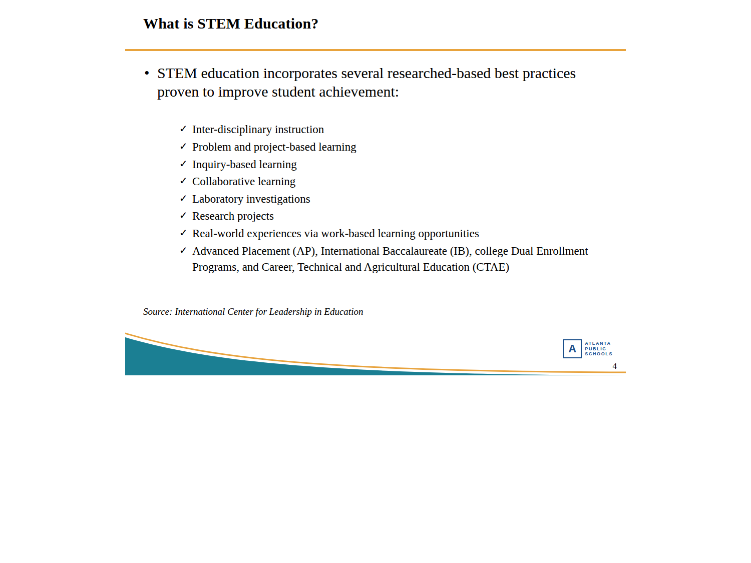What is STEM Education?
STEM education incorporates several researched-based best practices proven to improve student achievement:
Inter-disciplinary instruction
Problem and project-based learning
Inquiry-based learning
Collaborative learning
Laboratory investigations
Research projects
Real-world experiences via work-based learning opportunities
Advanced Placement (AP), International Baccalaureate (IB), college Dual Enrollment Programs, and Career, Technical and Agricultural Education (CTAE)
Source: International Center for Leadership in Education
A
ATLANTA
PUBLIC
SCHOOLS
4